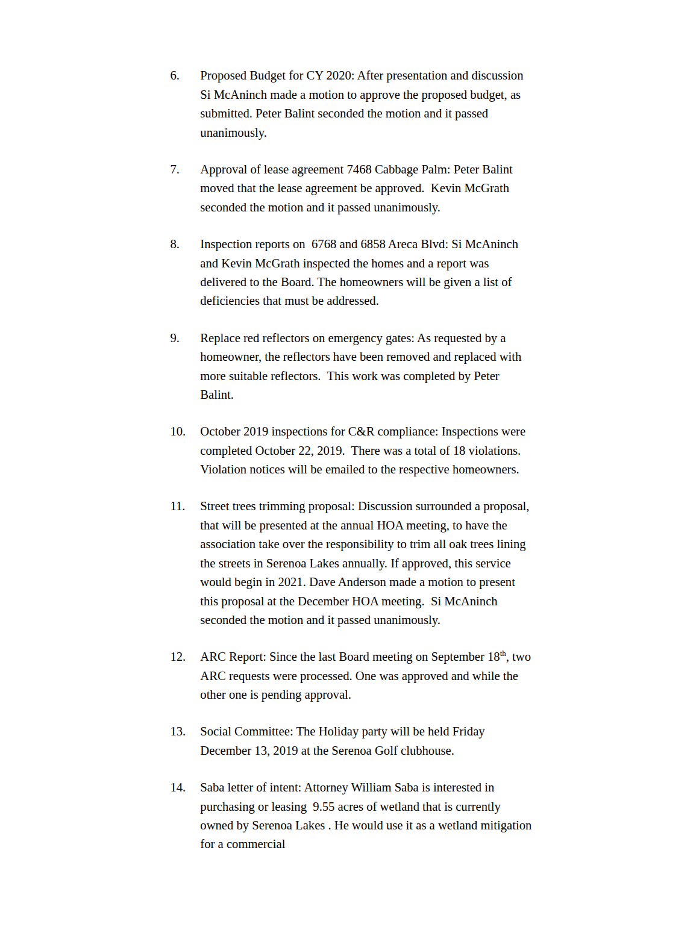Proposed Budget for CY 2020: After presentation and discussion Si McAninch made a motion to approve the proposed budget, as submitted. Peter Balint seconded the motion and it passed unanimously.
Approval of lease agreement 7468 Cabbage Palm: Peter Balint moved that the lease agreement be approved. Kevin McGrath seconded the motion and it passed unanimously.
Inspection reports on 6768 and 6858 Areca Blvd: Si McAninch and Kevin McGrath inspected the homes and a report was delivered to the Board. The homeowners will be given a list of deficiencies that must be addressed.
Replace red reflectors on emergency gates: As requested by a homeowner, the reflectors have been removed and replaced with more suitable reflectors. This work was completed by Peter Balint.
October 2019 inspections for C&R compliance: Inspections were completed October 22, 2019. There was a total of 18 violations. Violation notices will be emailed to the respective homeowners.
Street trees trimming proposal: Discussion surrounded a proposal, that will be presented at the annual HOA meeting, to have the association take over the responsibility to trim all oak trees lining the streets in Serenoa Lakes annually. If approved, this service would begin in 2021. Dave Anderson made a motion to present this proposal at the December HOA meeting. Si McAninch seconded the motion and it passed unanimously.
ARC Report: Since the last Board meeting on September 18th, two ARC requests were processed. One was approved and while the other one is pending approval.
Social Committee: The Holiday party will be held Friday December 13, 2019 at the Serenoa Golf clubhouse.
Saba letter of intent: Attorney William Saba is interested in purchasing or leasing 9.55 acres of wetland that is currently owned by Serenoa Lakes . He would use it as a wetland mitigation for a commercial